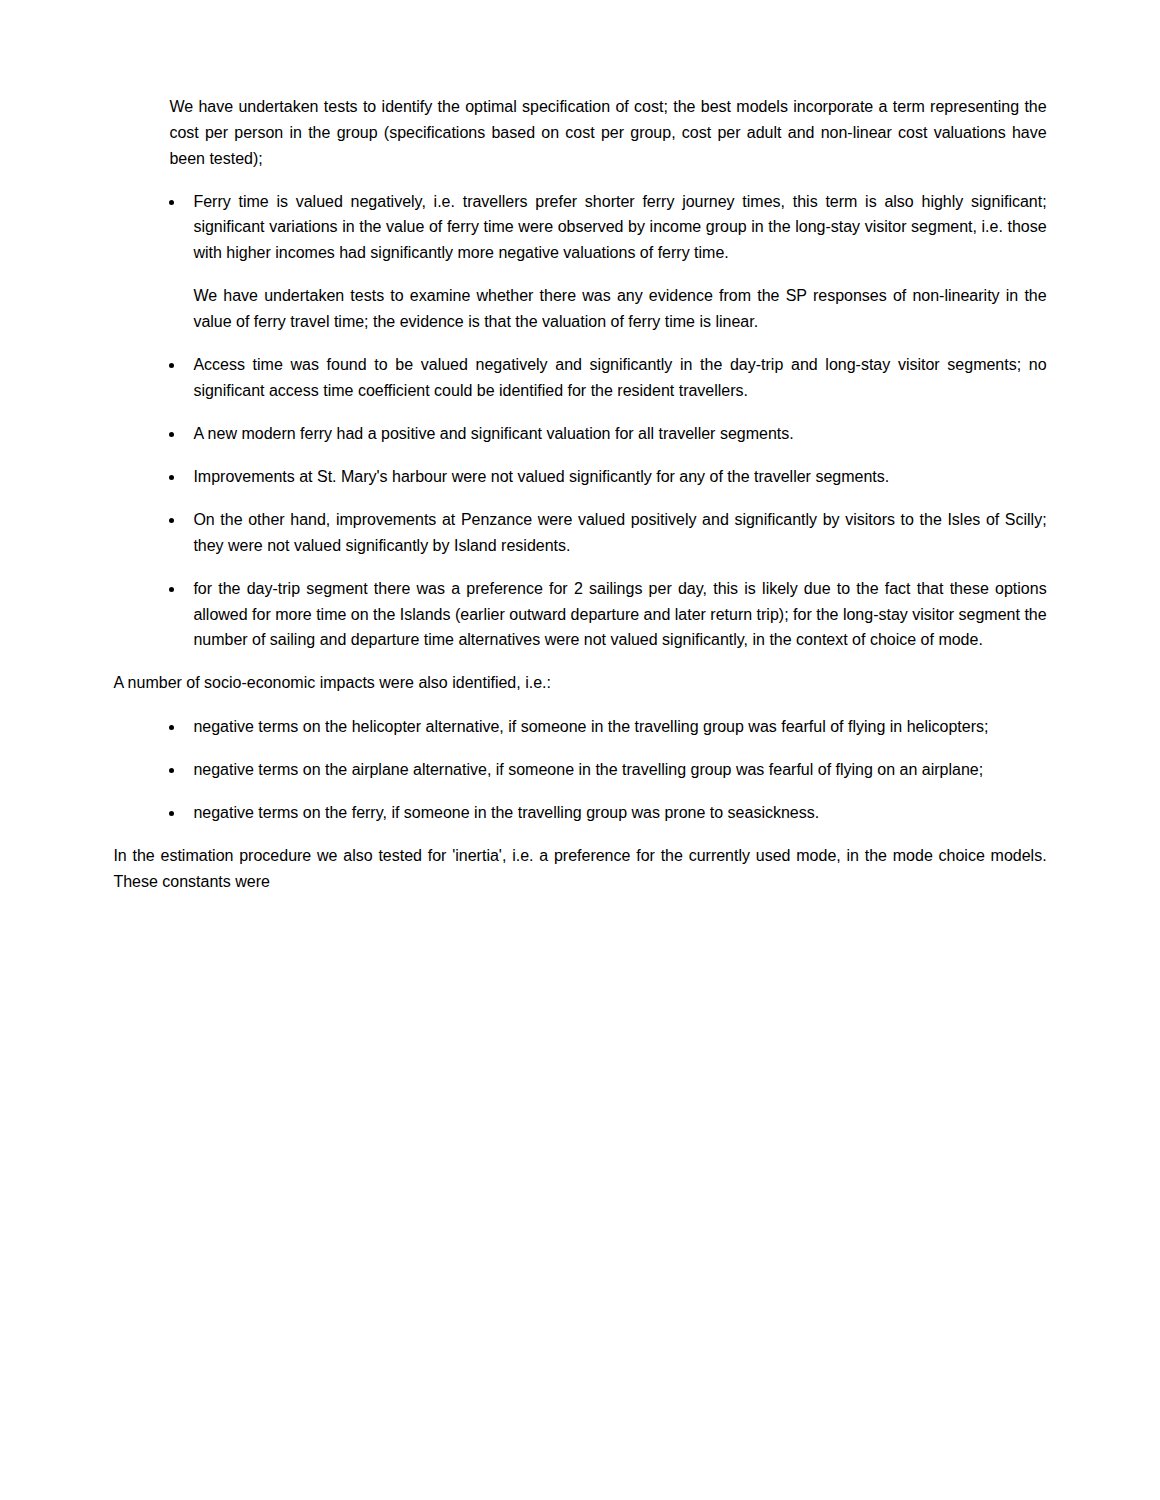We have undertaken tests to identify the optimal specification of cost; the best models incorporate a term representing the cost per person in the group (specifications based on cost per group, cost per adult and non-linear cost valuations have been tested);
Ferry time is valued negatively, i.e. travellers prefer shorter ferry journey times, this term is also highly significant; significant variations in the value of ferry time were observed by income group in the long-stay visitor segment, i.e. those with higher incomes had significantly more negative valuations of ferry time.
We have undertaken tests to examine whether there was any evidence from the SP responses of non-linearity in the value of ferry travel time; the evidence is that the valuation of ferry time is linear.
Access time was found to be valued negatively and significantly in the day-trip and long-stay visitor segments; no significant access time coefficient could be identified for the resident travellers.
A new modern ferry had a positive and significant valuation for all traveller segments.
Improvements at St. Mary's harbour were not valued significantly for any of the traveller segments.
On the other hand, improvements at Penzance were valued positively and significantly by visitors to the Isles of Scilly; they were not valued significantly by Island residents.
for the day-trip segment there was a preference for 2 sailings per day, this is likely due to the fact that these options allowed for more time on the Islands (earlier outward departure and later return trip); for the long-stay visitor segment the number of sailing and departure time alternatives were not valued significantly, in the context of choice of mode.
A number of socio-economic impacts were also identified, i.e.:
negative terms on the helicopter alternative, if someone in the travelling group was fearful of flying in helicopters;
negative terms on the airplane alternative, if someone in the travelling group was fearful of flying on an airplane;
negative terms on the ferry, if someone in the travelling group was prone to seasickness.
In the estimation procedure we also tested for 'inertia', i.e. a preference for the currently used mode, in the mode choice models. These constants were